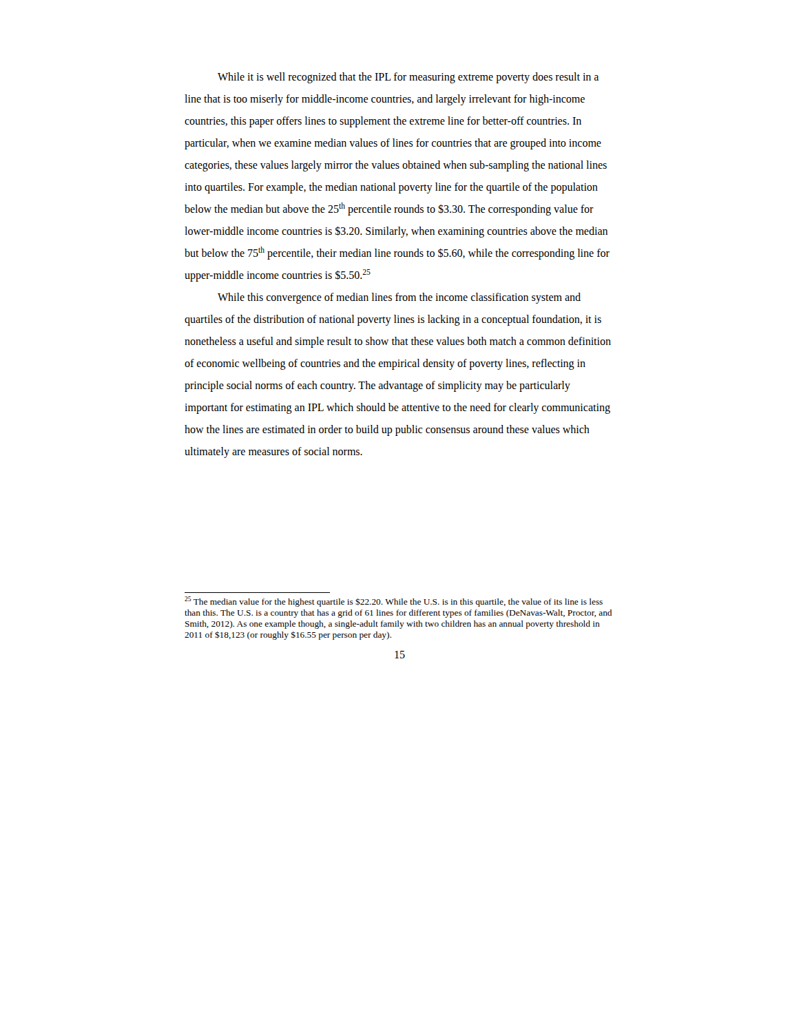While it is well recognized that the IPL for measuring extreme poverty does result in a line that is too miserly for middle-income countries, and largely irrelevant for high-income countries, this paper offers lines to supplement the extreme line for better-off countries. In particular, when we examine median values of lines for countries that are grouped into income categories, these values largely mirror the values obtained when sub-sampling the national lines into quartiles. For example, the median national poverty line for the quartile of the population below the median but above the 25th percentile rounds to $3.30. The corresponding value for lower-middle income countries is $3.20. Similarly, when examining countries above the median but below the 75th percentile, their median line rounds to $5.60, while the corresponding line for upper-middle income countries is $5.50.25
While this convergence of median lines from the income classification system and quartiles of the distribution of national poverty lines is lacking in a conceptual foundation, it is nonetheless a useful and simple result to show that these values both match a common definition of economic wellbeing of countries and the empirical density of poverty lines, reflecting in principle social norms of each country. The advantage of simplicity may be particularly important for estimating an IPL which should be attentive to the need for clearly communicating how the lines are estimated in order to build up public consensus around these values which ultimately are measures of social norms.
25 The median value for the highest quartile is $22.20. While the U.S. is in this quartile, the value of its line is less than this. The U.S. is a country that has a grid of 61 lines for different types of families (DeNavas-Walt, Proctor, and Smith, 2012). As one example though, a single-adult family with two children has an annual poverty threshold in 2011 of $18,123 (or roughly $16.55 per person per day).
15